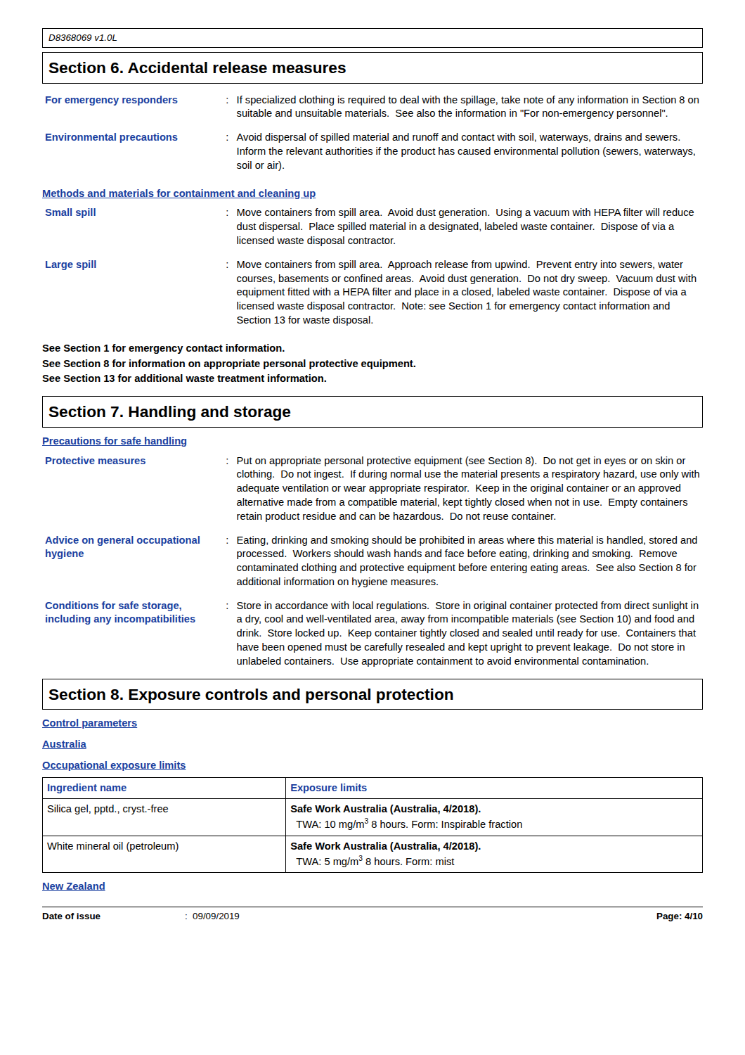D8368069 v1.0L
Section 6. Accidental release measures
| For emergency responders | : | If specialized clothing is required to deal with the spillage, take note of any information in Section 8 on suitable and unsuitable materials. See also the information in "For non-emergency personnel". |
| Environmental precautions | : | Avoid dispersal of spilled material and runoff and contact with soil, waterways, drains and sewers. Inform the relevant authorities if the product has caused environmental pollution (sewers, waterways, soil or air). |
Methods and materials for containment and cleaning up
| Small spill | : | Move containers from spill area. Avoid dust generation. Using a vacuum with HEPA filter will reduce dust dispersal. Place spilled material in a designated, labeled waste container. Dispose of via a licensed waste disposal contractor. |
| Large spill | : | Move containers from spill area. Approach release from upwind. Prevent entry into sewers, water courses, basements or confined areas. Avoid dust generation. Do not dry sweep. Vacuum dust with equipment fitted with a HEPA filter and place in a closed, labeled waste container. Dispose of via a licensed waste disposal contractor. Note: see Section 1 for emergency contact information and Section 13 for waste disposal. |
See Section 1 for emergency contact information.
See Section 8 for information on appropriate personal protective equipment.
See Section 13 for additional waste treatment information.
Section 7. Handling and storage
Precautions for safe handling
| Protective measures | : | Put on appropriate personal protective equipment (see Section 8). Do not get in eyes or on skin or clothing. Do not ingest. If during normal use the material presents a respiratory hazard, use only with adequate ventilation or wear appropriate respirator. Keep in the original container or an approved alternative made from a compatible material, kept tightly closed when not in use. Empty containers retain product residue and can be hazardous. Do not reuse container. |
| Advice on general occupational hygiene | : | Eating, drinking and smoking should be prohibited in areas where this material is handled, stored and processed. Workers should wash hands and face before eating, drinking and smoking. Remove contaminated clothing and protective equipment before entering eating areas. See also Section 8 for additional information on hygiene measures. |
| Conditions for safe storage, including any incompatibilities | : | Store in accordance with local regulations. Store in original container protected from direct sunlight in a dry, cool and well-ventilated area, away from incompatible materials (see Section 10) and food and drink. Store locked up. Keep container tightly closed and sealed until ready for use. Containers that have been opened must be carefully resealed and kept upright to prevent leakage. Do not store in unlabeled containers. Use appropriate containment to avoid environmental contamination. |
Section 8. Exposure controls and personal protection
Control parameters
Australia
Occupational exposure limits
| Ingredient name | Exposure limits |
| --- | --- |
| Silica gel, pptd., cryst.-free | Safe Work Australia (Australia, 4/2018). TWA: 10 mg/m 3 8 hours. Form: Inspirable fraction |
| White mineral oil (petroleum) | Safe Work Australia (Australia, 4/2018). TWA: 5 mg/m 3 8 hours. Form: mist |
New Zealand
Date of issue : 09/09/2019 Page: 4/10